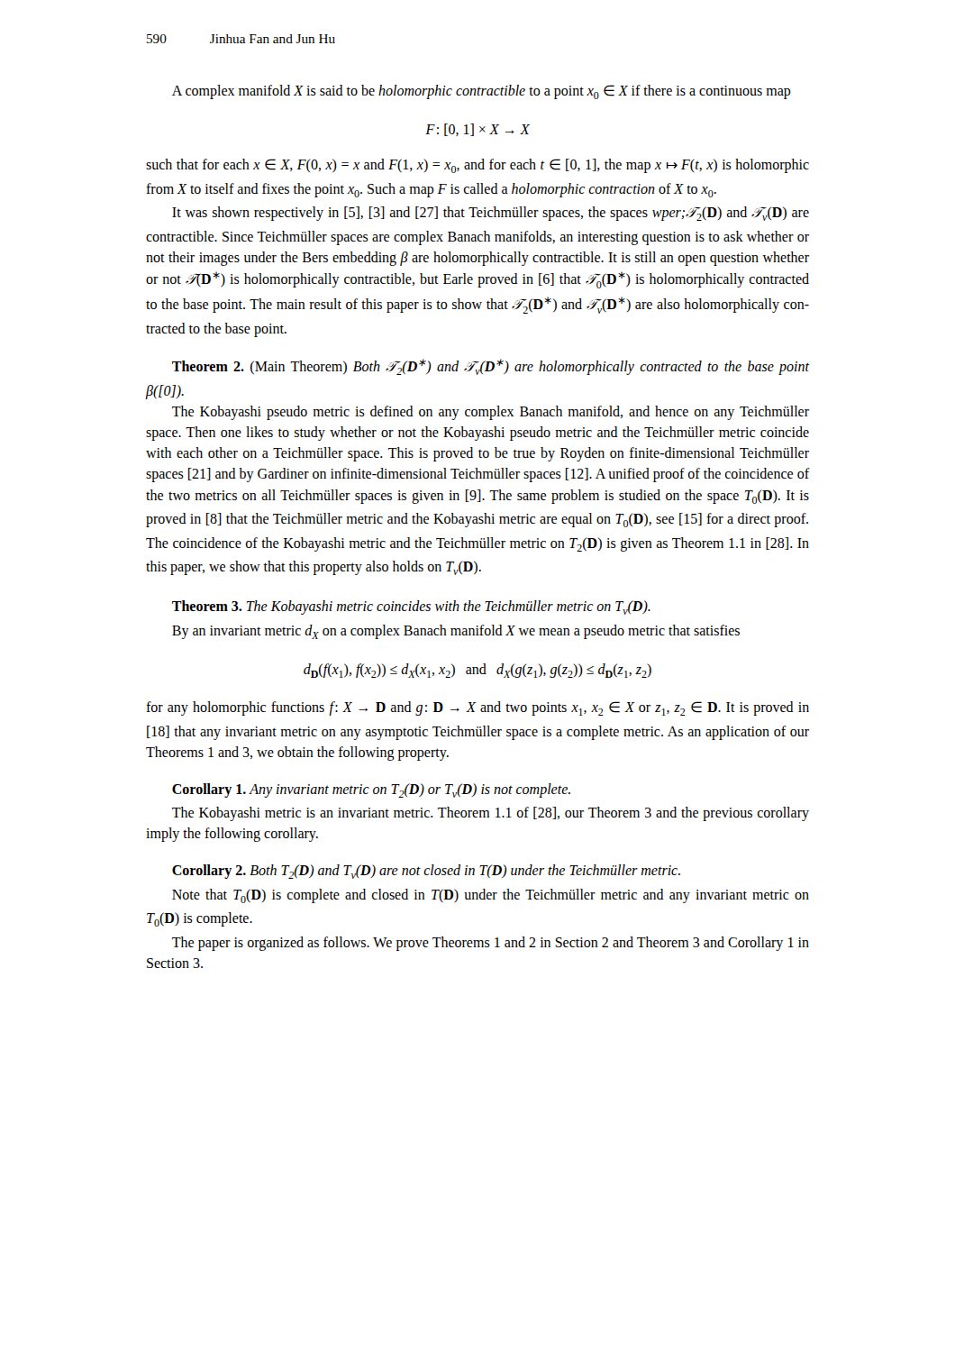590 Jinhua Fan and Jun Hu
A complex manifold X is said to be holomorphic contractible to a point x0 ∈ X if there is a continuous map
F : [0, 1] × X → X
such that for each x ∈ X, F(0, x) = x and F(1, x) = x0, and for each t ∈ [0, 1], the map x ↦ F(t, x) is holomorphic from X to itself and fixes the point x0. Such a map F is called a holomorphic contraction of X to x0.
It was shown respectively in [5], [3] and [27] that Teichmüller spaces, the spaces wper; 𝒯 2(D) and 𝒯v(D) are contractible. Since Teichmüller spaces are complex Banach manifolds, an interesting question is to ask whether or not their images under the Bers embedding β are holomorphically contractible. It is still an open question whether or not 𝒯(D∗) is holomorphically contractible, but Earle proved in [6] that 𝒯 0(D∗) is holomorphically contracted to the base point. The main result of this paper is to show that 𝒯 2(D∗) and 𝒯v(D∗) are also holomorphically contracted to the base point.
Theorem 2. (Main Theorem) Both 𝒯 2(D∗) and 𝒯v(D∗) are holomorphically contracted to the base point β([0]).
The Kobayashi pseudo metric is defined on any complex Banach manifold, and hence on any Teichmüller space. Then one likes to study whether or not the Kobayashi pseudo metric and the Teichmüller metric coincide with each other on a Teichmüller space. This is proved to be true by Royden on finite-dimensional Teichmüller spaces [21] and by Gardiner on infinite-dimensional Teichmüller spaces [12]. A unified proof of the coincidence of the two metrics on all Teichmüller spaces is given in [9]. The same problem is studied on the space T0(D). It is proved in [8] that the Teichmüller metric and the Kobayashi metric are equal on T0(D), see [15] for a direct proof. The coincidence of the Kobayashi metric and the Teichmüller metric on T2(D) is given as Theorem 1.1 in [28]. In this paper, we show that this property also holds on Tv(D).
Theorem 3. The Kobayashi metric coincides with the Teichmüller metric on Tv(D).
By an invariant metric dX on a complex Banach manifold X we mean a pseudo metric that satisfies
dD(f(x1), f(x2)) ≤ dX(x1, x2) and dX(g(z1), g(z2)) ≤ dD(z1, z2)
for any holomorphic functions f : X → D and g : D → X and two points x1, x2 ∈ X or z1, z2 ∈ D. It is proved in [18] that any invariant metric on any asymptotic Teichmüller space is a complete metric. As an application of our Theorems 1 and 3, we obtain the following property.
Corollary 1. Any invariant metric on T2(D) or Tv(D) is not complete.
The Kobayashi metric is an invariant metric. Theorem 1.1 of [28], our Theorem 3 and the previous corollary imply the following corollary.
Corollary 2. Both T2(D) and Tv(D) are not closed in T(D) under the Teichmüller metric.
Note that T0(D) is complete and closed in T(D) under the Teichmüller metric and any invariant metric on T0(D) is complete.
The paper is organized as follows. We prove Theorems 1 and 2 in Section 2 and Theorem 3 and Corollary 1 in Section 3.